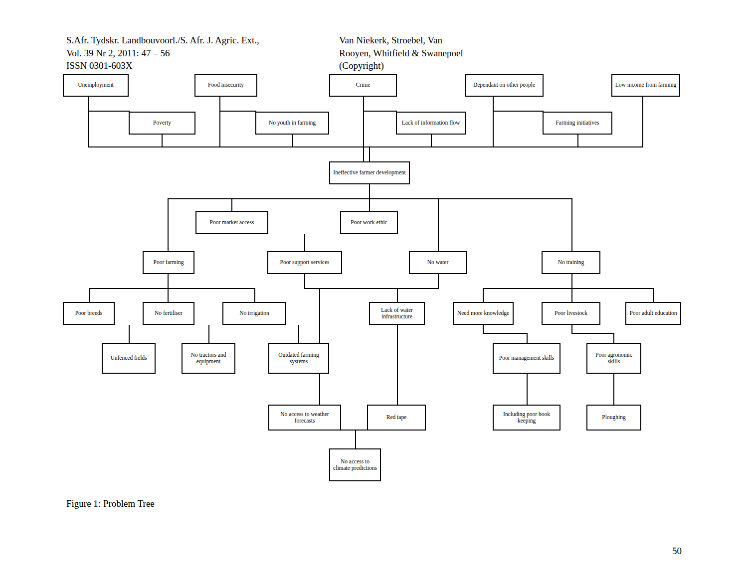S.Afr. Tydskr. Landbouvoorl./S. Afr. J. Agric. Ext.,
Vol. 39 Nr 2, 2011: 47 – 56
ISSN 0301-603X
Van Niekerk, Stroebel, Van
Rooyen, Whitfield & Swanepoel
(Copyright)
Unemployment
Food insecurity
Crime
Dependant on other people
Low income from farming
Poverty
No youth in farming
Lack of information flow
Farming initiatives
Ineffective farmer development
Poor market access
Poor work ethic
Poor farming
Poor support services
No water
No training
Poor breeds
No fertiliser
No irrigation
Lack of water infrastructure
Need more knowledge
Poor livestock
Poor adult education
Unfenced fields
No tractors and equipment
Outdated farming systems
Poor management skills
Poor agronomic skills
No access to weather forecasts
Red tape
Including poor book keeping
Ploughing
No access to climate predictions
Figure 1: Problem Tree
50